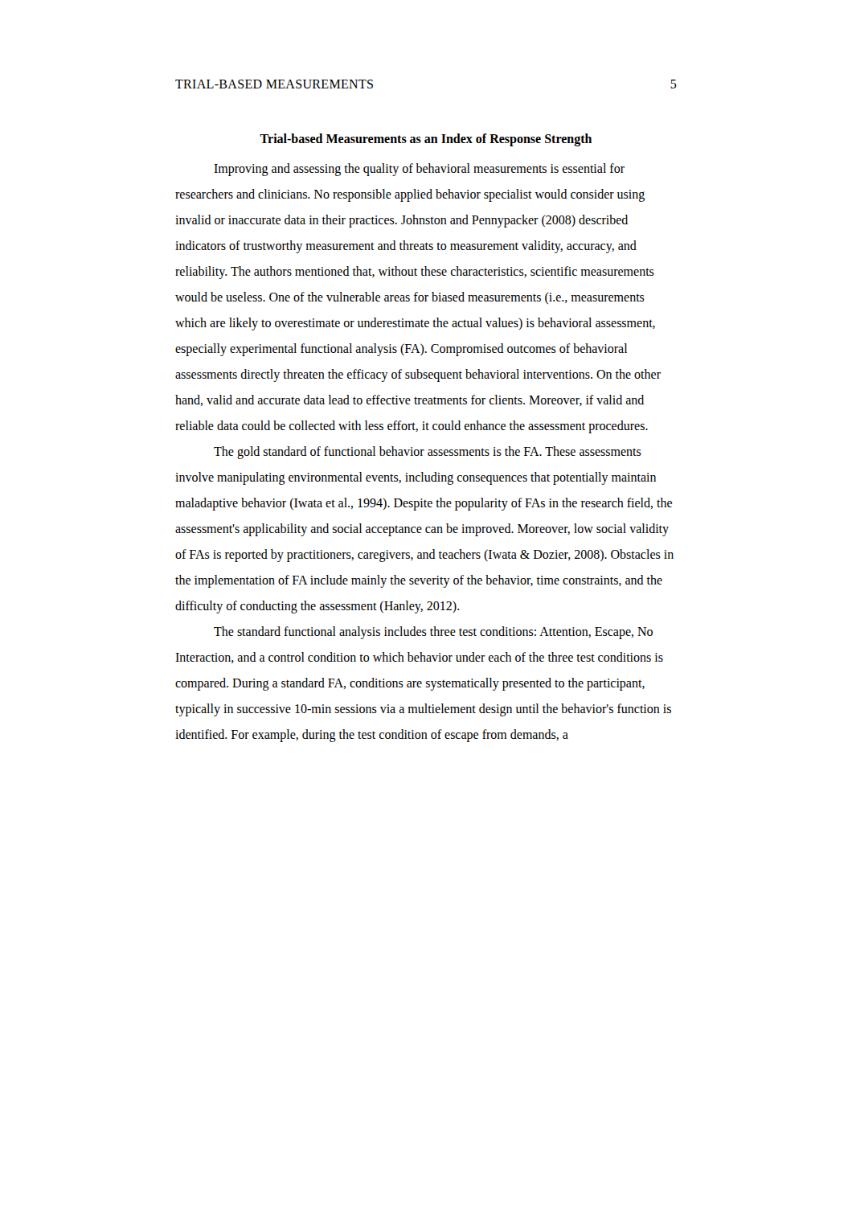Trial-based Measurements 5
Trial-based Measurements as an Index of Response Strength
Improving and assessing the quality of behavioral measurements is essential for researchers and clinicians. No responsible applied behavior specialist would consider using invalid or inaccurate data in their practices. Johnston and Pennypacker (2008) described indicators of trustworthy measurement and threats to measurement validity, accuracy, and reliability. The authors mentioned that, without these characteristics, scientific measurements would be useless. One of the vulnerable areas for biased measurements (i.e., measurements which are likely to overestimate or underestimate the actual values) is behavioral assessment, especially experimental functional analysis (FA). Compromised outcomes of behavioral assessments directly threaten the efficacy of subsequent behavioral interventions. On the other hand, valid and accurate data lead to effective treatments for clients. Moreover, if valid and reliable data could be collected with less effort, it could enhance the assessment procedures.
The gold standard of functional behavior assessments is the FA. These assessments involve manipulating environmental events, including consequences that potentially maintain maladaptive behavior (Iwata et al., 1994). Despite the popularity of FAs in the research field, the assessment's applicability and social acceptance can be improved. Moreover, low social validity of FAs is reported by practitioners, caregivers, and teachers (Iwata & Dozier, 2008). Obstacles in the implementation of FA include mainly the severity of the behavior, time constraints, and the difficulty of conducting the assessment (Hanley, 2012).
The standard functional analysis includes three test conditions: Attention, Escape, No Interaction, and a control condition to which behavior under each of the three test conditions is compared. During a standard FA, conditions are systematically presented to the participant, typically in successive 10-min sessions via a multielement design until the behavior's function is identified. For example, during the test condition of escape from demands, a